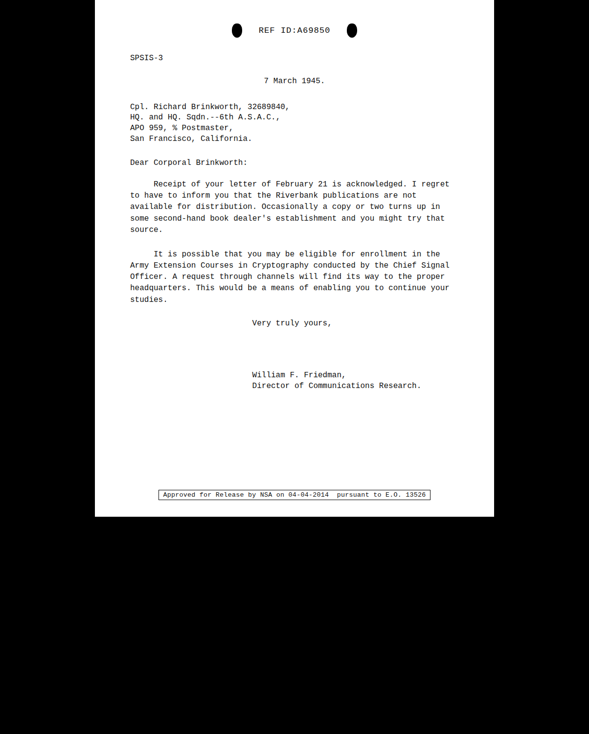REF ID:A69850
SPSIS-3
7 March 1945.
Cpl. Richard Brinkworth, 32689840,
HQ. and HQ. Sqdn.--6th A.S.A.C.,
APO 959, % Postmaster,
San Francisco, California.
Dear Corporal Brinkworth:
Receipt of your letter of February 21 is acknowledged. I regret to have to inform you that the Riverbank publications are not available for distribution. Occasionally a copy or two turns up in some second-hand book dealer's establishment and you might try that source.
It is possible that you may be eligible for enrollment in the Army Extension Courses in Cryptography conducted by the Chief Signal Officer. A request through channels will find its way to the proper headquarters. This would be a means of enabling you to continue your studies.
Very truly yours,
William F. Friedman,
Director of Communications Research.
Approved for Release by NSA on 04-04-2014 pursuant to E.O. 13526